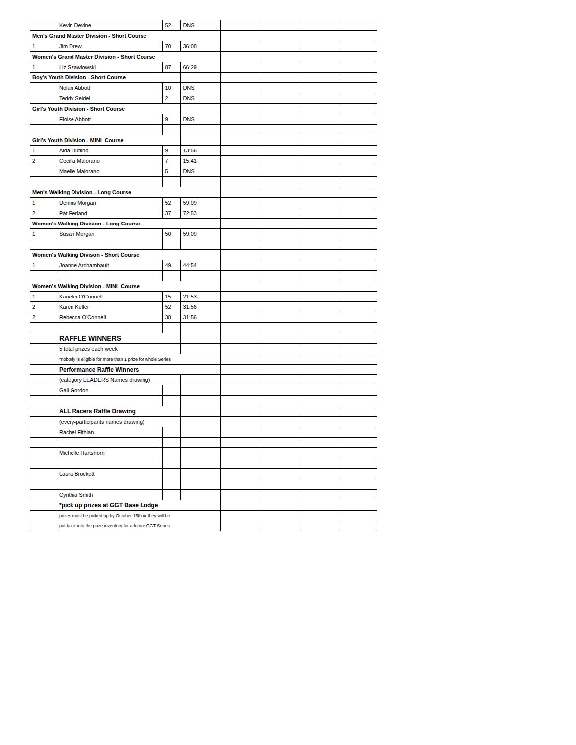| | Kevin Devine | 52 | DNS | | | | |
| Men's Grand Master Division - Short Course | | | | |
| 1 | Jim Drew | 70 | 36:08 | | | | |
| Women's Grand Master Division - Short Course | | | | |
| 1 | Liz Szawlowski | 87 | 66:29 | | | | |
| Boy's Youth Division - Short Course | | | | | |
| | Nolan Abbott | 10 | DNS | | | | |
| | Teddy Seidel | 2 | DNS | | | | |
| Girl's Youth Division - Short Course | | | | | |
| | Eloise Abbott | 9 | DNS | | | | |
| Girl's Youth Division - MINI Course | | | | | |
| 1 | Alda Dufilho | 9 | 13:56 | | | | |
| 2 | Cecilia Maiorano | 7 | 15:41 | | | | |
| | Maelle Maiorano | 5 | DNS | | | | |
| Men's Walking Division - Long Course | | | | |
| 1 | Dennis Morgan | 52 | 59:09 | | | | |
| 2 | Pat Ferland | 37 | 72:53 | | | | |
| Women's Walking Division - Long Course | | | | |
| 1 | Susan Morgan | 50 | 59:09 | | | | |
| Women's Walking Divison - Short Course | | | | |
| 1 | Joanne Archambault | 49 | 44:54 | | | | |
| Women's Walking Division - MINI Course | | | | |
| 1 | Kanelei O'Connell | 15 | 21:53 | | | | |
| 2 | Karen Keller | 52 | 31:56 | | | | |
| 2 | Rebecca O'Connell | 38 | 31:56 | | | | |
| | RAFFLE WINNERS | | | | | |
| | 5 total prizes each week | | | | | |
| | *nobody is eligible for more than 1 prize for whole Series | | | | |
| | Performance Raffle Winners | | | | |
| | (category LEADERS Names drawing) | | | | | |
| | Gail Gordon | | | | | | |
| | ALL Racers Raffle Drawing | | | | | |
| | (every-participants names drawing) | | | | | |
| | Rachel Fithian | | | | | | |
| | Michelle Hartshorn | | | | | | |
| | Laura Brockett | | | | | | |
| | Cynthia Smith | | | | | | |
| | *pick up prizes at GGT Base Lodge | | | | |
| | prizes must be picked up by October 15th or they will be | | | | |
| | put back into the prize inventory for a future GGT Series | | | | |